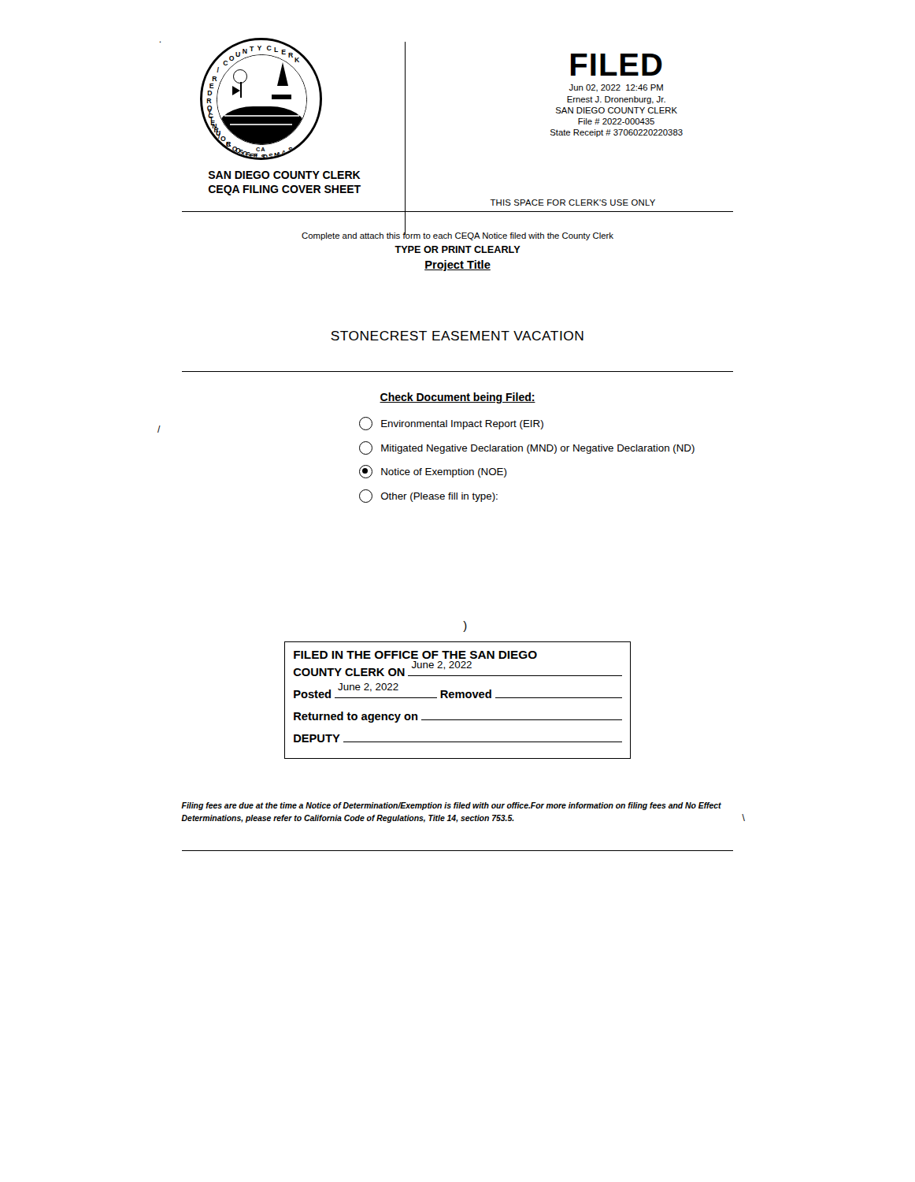.
R E C O R D E R / C O U N T Y C L E R K / R O S S E S S A S A N D I E G O C O U N T Y
CA
FILED
Jun 02, 2022 12:46 PM
Ernest J. Dronenburg, Jr.
SAN DIEGO COUNTY CLERK
File # 2022-000435
State Receipt # 37060220220383
SAN DIEGO COUNTY CLERK
CEQA FILING COVER SHEET
THIS SPACE FOR CLERK'S USE ONLY
Complete and attach this form to each CEQA Notice filed with the County Clerk
TYPE OR PRINT CLEARLY
Project Title
STONECREST EASEMENT VACATION
Check Document being Filed:
Environmental Impact Report (EIR)
Mitigated Negative Declaration (MND) or Negative Declaration (ND)
Notice of Exemption (NOE)
Other (Please fill in type):
/
)
FILED IN THE OFFICE OF THE SAN DIEGO
COUNTY CLERK ON June 2, 2022
Posted June 2, 2022 Removed
Returned to agency on
DEPUTY
Filing fees are due at the time a Notice of Determination/Exemption is filed with our office.For more information on filing fees and No Effect Determinations, please refer to California Code of Regulations, Title 14, section 753.5.
\